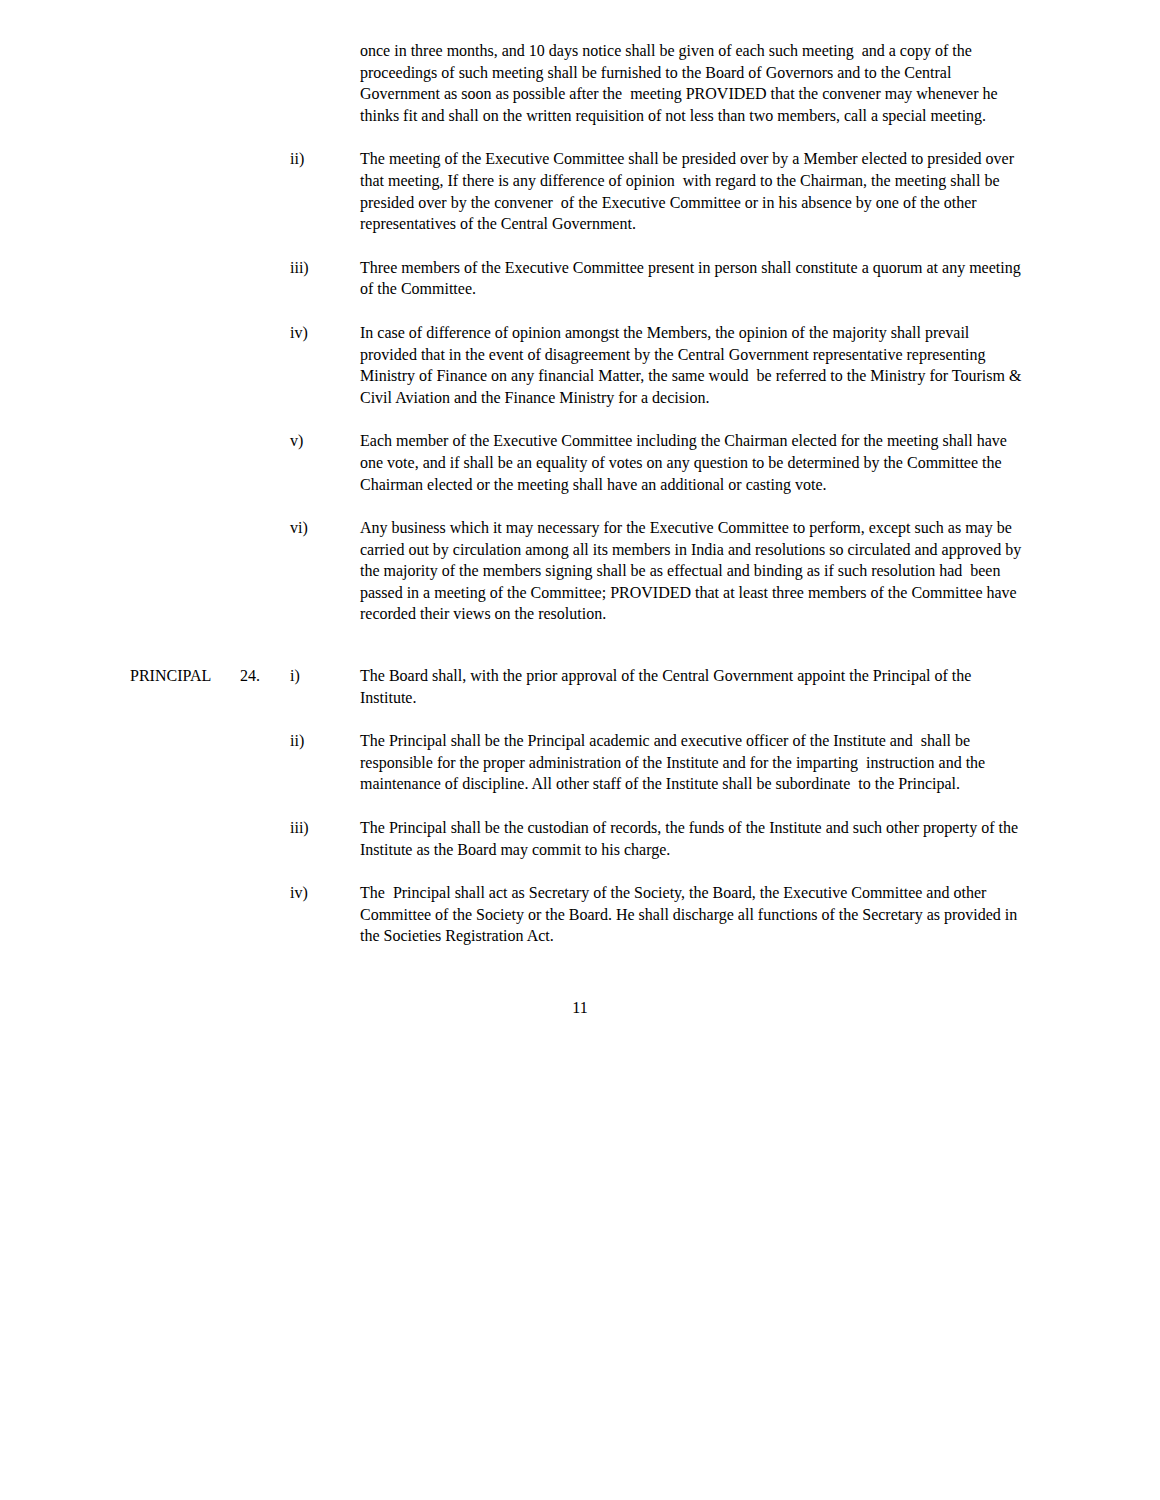once in three months, and 10 days notice shall be given of each such meeting and a copy of the proceedings of such meeting shall be furnished to the Board of Governors and to the Central Government as soon as possible after the meeting PROVIDED that the convener may whenever he thinks fit and shall on the written requisition of not less than two members, call a special meeting.
ii)
The meeting of the Executive Committee shall be presided over by a Member elected to presided over that meeting, If there is any difference of opinion with regard to the Chairman, the meeting shall be presided over by the convener of the Executive Committee or in his absence by one of the other representatives of the Central Government.
iii)
Three members of the Executive Committee present in person shall constitute a quorum at any meeting of the Committee.
iv)
In case of difference of opinion amongst the Members, the opinion of the majority shall prevail provided that in the event of disagreement by the Central Government representative representing Ministry of Finance on any financial Matter, the same would be referred to the Ministry for Tourism & Civil Aviation and the Finance Ministry for a decision.
v)
Each member of the Executive Committee including the Chairman elected for the meeting shall have one vote, and if shall be an equality of votes on any question to be determined by the Committee the Chairman elected or the meeting shall have an additional or casting vote.
vi)
Any business which it may necessary for the Executive Committee to perform, except such as may be carried out by circulation among all its members in India and resolutions so circulated and approved by the majority of the members signing shall be as effectual and binding as if such resolution had been passed in a meeting of the Committee; PROVIDED that at least three members of the Committee have recorded their views on the resolution.
PRINCIPAL
24.
i)
The Board shall, with the prior approval of the Central Government appoint the Principal of the Institute.
ii)
The Principal shall be the Principal academic and executive officer of the Institute and shall be responsible for the proper administration of the Institute and for the imparting instruction and the maintenance of discipline. All other staff of the Institute shall be subordinate to the Principal.
iii)
The Principal shall be the custodian of records, the funds of the Institute and such other property of the Institute as the Board may commit to his charge.
iv)
The Principal shall act as Secretary of the Society, the Board, the Executive Committee and other Committee of the Society or the Board. He shall discharge all functions of the Secretary as provided in the Societies Registration Act.
11